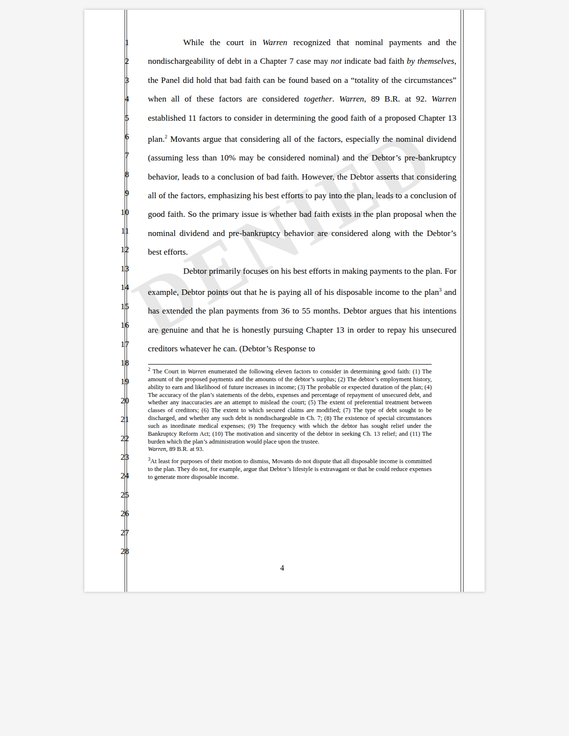DENIED
1
2
3
4
5
6
7
8
9
10
11
12
13
14
15
16
17
18
19
20
21
22
23
24
25
26
27
28
While the court in Warren recognized that nominal payments and the nondischargeability of debt in a Chapter 7 case may not indicate bad faith by themselves, the Panel did hold that bad faith can be found based on a “totality of the circumstances” when all of these factors are considered together. Warren, 89 B.R. at 92. Warren established 11 factors to consider in determining the good faith of a proposed Chapter 13 plan.2 Movants argue that considering all of the factors, especially the nominal dividend (assuming less than 10% may be considered nominal) and the Debtor’s pre-bankruptcy behavior, leads to a conclusion of bad faith. However, the Debtor asserts that considering all of the factors, emphasizing his best efforts to pay into the plan, leads to a conclusion of good faith. So the primary issue is whether bad faith exists in the plan proposal when the nominal dividend and pre-bankruptcy behavior are considered along with the Debtor’s best efforts.
Debtor primarily focuses on his best efforts in making payments to the plan. For example, Debtor points out that he is paying all of his disposable income to the plan3 and has extended the plan payments from 36 to 55 months. Debtor argues that his intentions are genuine and that he is honestly pursuing Chapter 13 in order to repay his unsecured creditors whatever he can. (Debtor’s Response to
2 The Court in Warren enumerated the following eleven factors to consider in determining good faith: (1) The amount of the proposed payments and the amounts of the debtor’s surplus; (2) The debtor’s employment history, ability to earn and likelihood of future increases in income; (3) The probable or expected duration of the plan; (4) The accuracy of the plan’s statements of the debts, expenses and percentage of repayment of unsecured debt, and whether any inaccuracies are an attempt to mislead the court; (5) The extent of preferential treatment between classes of creditors; (6) The extent to which secured claims are modified; (7) The type of debt sought to be discharged, and whether any such debt is nondischargeable in Ch. 7; (8) The existence of special circumstances such as inordinate medical expenses; (9) The frequency with which the debtor has sought relief under the Bankruptcy Reform Act; (10) The motivation and sincerity of the debtor in seeking Ch. 13 relief; and (11) The burden which the plan’s administration would place upon the trustee.
Warren, 89 B.R. at 93.
3 At least for purposes of their motion to dismiss, Movants do not dispute that all disposable income is committed to the plan. They do not, for example, argue that Debtor’s lifestyle is extravagant or that he could reduce expenses to generate more disposable income.
4